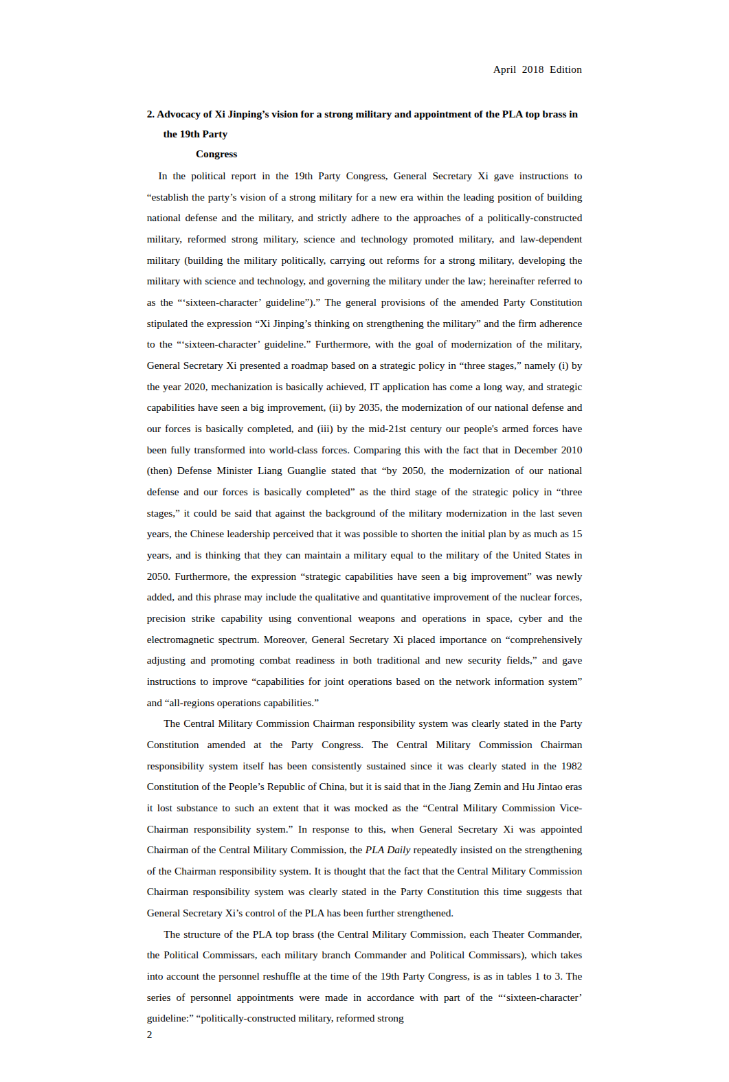April 2018 Edition
2. Advocacy of Xi Jinping’s vision for a strong military and appointment of the PLA top brass in the 19th Party Congress
In the political report in the 19th Party Congress, General Secretary Xi gave instructions to “establish the party’s vision of a strong military for a new era within the leading position of building national defense and the military, and strictly adhere to the approaches of a politically-constructed military, reformed strong military, science and technology promoted military, and law-dependent military (building the military politically, carrying out reforms for a strong military, developing the military with science and technology, and governing the military under the law; hereinafter referred to as the “‘sixteen-character’ guideline”).” The general provisions of the amended Party Constitution stipulated the expression “Xi Jinping’s thinking on strengthening the military” and the firm adherence to the “‘sixteen-character’ guideline.” Furthermore, with the goal of modernization of the military, General Secretary Xi presented a roadmap based on a strategic policy in “three stages,” namely (i) by the year 2020, mechanization is basically achieved, IT application has come a long way, and strategic capabilities have seen a big improvement, (ii) by 2035, the modernization of our national defense and our forces is basically completed, and (iii) by the mid-21st century our people's armed forces have been fully transformed into world-class forces. Comparing this with the fact that in December 2010 (then) Defense Minister Liang Guanglie stated that “by 2050, the modernization of our national defense and our forces is basically completed” as the third stage of the strategic policy in “three stages,” it could be said that against the background of the military modernization in the last seven years, the Chinese leadership perceived that it was possible to shorten the initial plan by as much as 15 years, and is thinking that they can maintain a military equal to the military of the United States in 2050. Furthermore, the expression “strategic capabilities have seen a big improvement” was newly added, and this phrase may include the qualitative and quantitative improvement of the nuclear forces, precision strike capability using conventional weapons and operations in space, cyber and the electromagnetic spectrum. Moreover, General Secretary Xi placed importance on “comprehensively adjusting and promoting combat readiness in both traditional and new security fields,” and gave instructions to improve “capabilities for joint operations based on the network information system” and “all-regions operations capabilities.”
The Central Military Commission Chairman responsibility system was clearly stated in the Party Constitution amended at the Party Congress. The Central Military Commission Chairman responsibility system itself has been consistently sustained since it was clearly stated in the 1982 Constitution of the People’s Republic of China, but it is said that in the Jiang Zemin and Hu Jintao eras it lost substance to such an extent that it was mocked as the “Central Military Commission Vice-Chairman responsibility system.” In response to this, when General Secretary Xi was appointed Chairman of the Central Military Commission, the PLA Daily repeatedly insisted on the strengthening of the Chairman responsibility system. It is thought that the fact that the Central Military Commission Chairman responsibility system was clearly stated in the Party Constitution this time suggests that General Secretary Xi’s control of the PLA has been further strengthened.
The structure of the PLA top brass (the Central Military Commission, each Theater Commander, the Political Commissars, each military branch Commander and Political Commissars), which takes into account the personnel reshuffle at the time of the 19th Party Congress, is as in tables 1 to 3. The series of personnel appointments were made in accordance with part of the “‘sixteen-character’ guideline:” “politically-constructed military, reformed strong
2